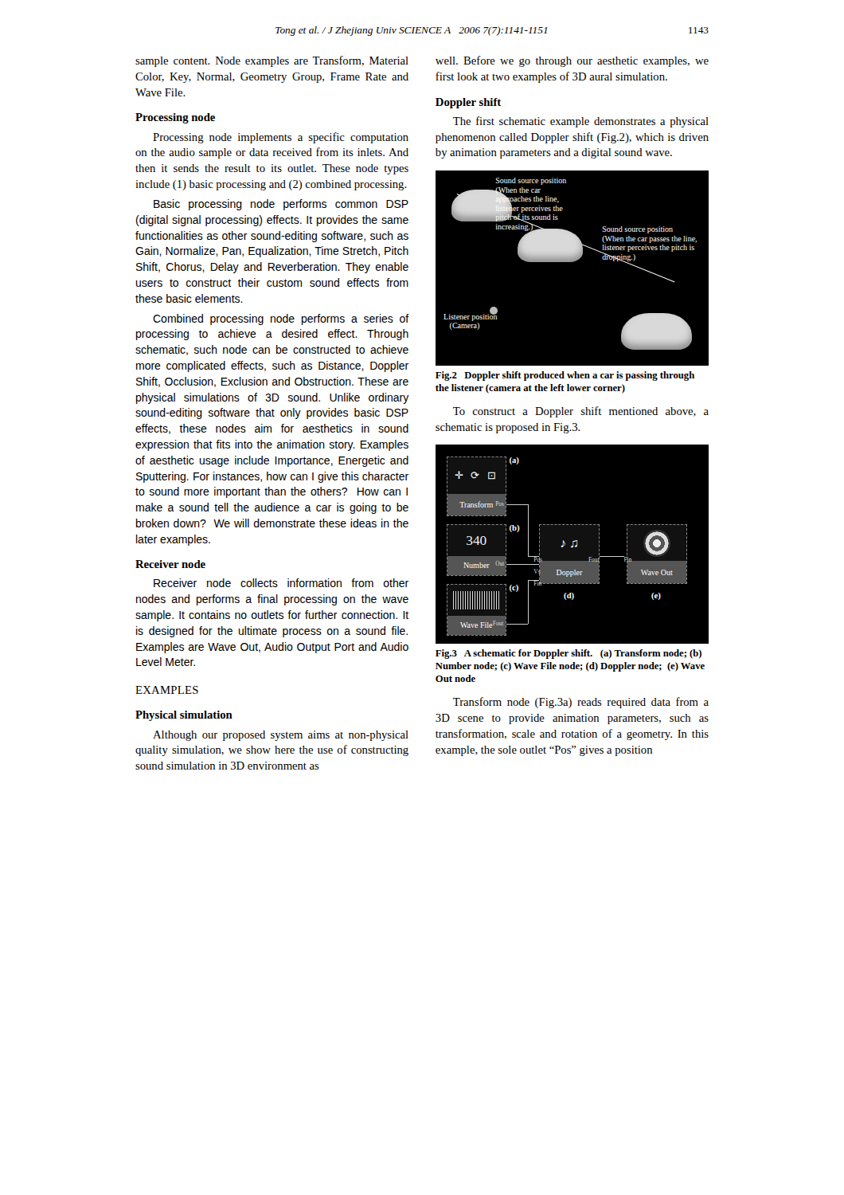Tong et al. / J Zhejiang Univ SCIENCE A 2006 7(7):1141-1151
1143
sample content. Node examples are Transform, Material Color, Key, Normal, Geometry Group, Frame Rate and Wave File.
Processing node
Processing node implements a specific computation on the audio sample or data received from its inlets. And then it sends the result to its outlet. These node types include (1) basic processing and (2) combined processing.
Basic processing node performs common DSP (digital signal processing) effects. It provides the same functionalities as other sound-editing software, such as Gain, Normalize, Pan, Equalization, Time Stretch, Pitch Shift, Chorus, Delay and Reverberation. They enable users to construct their custom sound effects from these basic elements.
Combined processing node performs a series of processing to achieve a desired effect. Through schematic, such node can be constructed to achieve more complicated effects, such as Distance, Doppler Shift, Occlusion, Exclusion and Obstruction. These are physical simulations of 3D sound. Unlike ordinary sound-editing software that only provides basic DSP effects, these nodes aim for aesthetics in sound expression that fits into the animation story. Examples of aesthetic usage include Importance, Energetic and Sputtering. For instances, how can I give this character to sound more important than the others? How can I make a sound tell the audience a car is going to be broken down? We will demonstrate these ideas in the later examples.
Receiver node
Receiver node collects information from other nodes and performs a final processing on the wave sample. It contains no outlets for further connection. It is designed for the ultimate process on a sound file. Examples are Wave Out, Audio Output Port and Audio Level Meter.
EXAMPLES
Physical simulation
Although our proposed system aims at non-physical quality simulation, we show here the use of constructing sound simulation in 3D environment as
well. Before we go through our aesthetic examples, we first look at two examples of 3D aural simulation.
Doppler shift
The first schematic example demonstrates a physical phenomenon called Doppler shift (Fig.2), which is driven by animation parameters and a digital sound wave.
Sound source position
(When the car approaches the line, listener perceives the pitch of its sound is increasing.)
Sound source position
(When the car passes the line, listener perceives the pitch is dropping.)
Listener position
(Camera)
Fig.2 Doppler shift produced when a car is passing through the listener (camera at the left lower corner)
To construct a Doppler shift mentioned above, a schematic is proposed in Fig.3.
✛ ⟳ ⊡
Transform
Pos
(a)
340
Number
Out
(b)
Wave File
Fout
(c)
♪ ♫
Doppler
Pos
Vs
Fin
Fout
(d)
Wave Out
Fin
(e)
Fig.3 A schematic for Doppler shift. (a) Transform node; (b) Number node; (c) Wave File node; (d) Doppler node; (e) Wave Out node
Transform node (Fig.3a) reads required data from a 3D scene to provide animation parameters, such as transformation, scale and rotation of a geometry. In this example, the sole outlet “Pos” gives a position